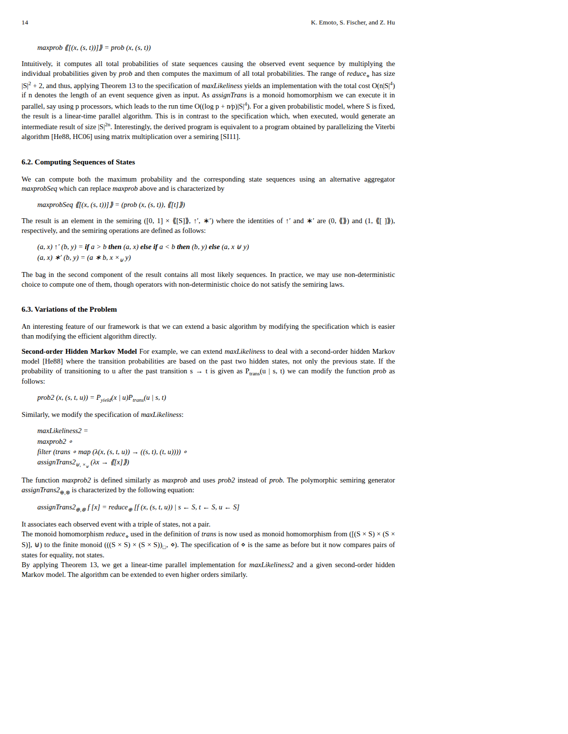14 K. Emoto, S. Fischer, and Z. Hu
maxprob ⟪[(x, (s, t))]⟫ = prob (x, (s, t))
Intuitively, it computes all total probabilities of state sequences causing the observed event sequence by multiplying the individual probabilities given by prob and then computes the maximum of all total probabilities. The range of reduce⋄ has size |S|2 + 2, and thus, applying Theorem 13 to the specification of maxLikeliness yields an implementation with the total cost O(n|S|4) if n denotes the length of an event sequence given as input. As assignTrans is a monoid homomorphism we can execute it in parallel, say using p processors, which leads to the run time O((log p + n⁄p)|S|4). For a given probabilistic model, where S is fixed, the result is a linear-time parallel algorithm. This is in contrast to the specification which, when executed, would generate an intermediate result of size |S|2n. Interestingly, the derived program is equivalent to a program obtained by parallelizing the Viterbi algorithm [He88, HC06] using matrix multiplication over a semiring [SI11].
6.2. Computing Sequences of States
We can compute both the maximum probability and the corresponding state sequences using an alternative aggregator maxprobSeq which can replace maxprob above and is characterized by
maxprobSeq ⟪[(x, (s, t))]⟫ = (prob (x, (s, t)), ⟪[t]⟫)
The result is an element in the semiring ([0, 1] × ⟪[S]⟫, ↑′, ∗′) where the identities of ↑′ and ∗′ are (0, ⟪⟫) and (1, ⟪[ ]⟫), respectively, and the semiring operations are defined as follows:
(a, x) ↑′ (b, y) = if a > b then (a, x) else if a < b then (b, y) else (a, x ⊎ y)
(a, x) ∗′ (b, y) = (a ∗ b, x ×⊎ y)
The bag in the second component of the result contains all most likely sequences. In practice, we may use non-deterministic choice to compute one of them, though operators with non-deterministic choice do not satisfy the semiring laws.
6.3. Variations of the Problem
An interesting feature of our framework is that we can extend a basic algorithm by modifying the specification which is easier than modifying the efficient algorithm directly.
Second-order Hidden Markov Model For example, we can extend maxLikeliness to deal with a second-order hidden Markov model [He88] where the transition probabilities are based on the past two hidden states, not only the previous state. If the probability of transitioning to u after the past transition s → t is given as Ptrans(u | s, t) we can modify the function prob as follows:
prob2 (x, (s, t, u)) = Pyield(x | u)Ptrans(u | s, t)
Similarly, we modify the specification of maxLikeliness:
maxLikeliness2 =
maxprob2 ∘
filter (trans ∘ map (λ(x, (s, t, u)) → ((s, t), (t, u)))) ∘
assignTrans2⊎, ×⊎ (λx → ⟪[x]⟫)
The function maxprob2 is defined similarly as maxprob and uses prob2 instead of prob. The polymorphic semiring generator assignTrans2⊕,⊗ is characterized by the following equation:
assignTrans2⊕,⊗ f [x] = reduce⊕ [f (x, (s, t, u)) | s ← S, t ← S, u ← S]
It associates each observed event with a triple of states, not a pair.
The monoid homomorphism reduce⋄ used in the definition of trans is now used as monoid homomorphism from ([(S × S) × (S × S)], ⊎) to the finite monoid (((S × S) × (S × S))□, ⋄). The specification of ⋄ is the same as before but it now compares pairs of states for equality, not states.
By applying Theorem 13, we get a linear-time parallel implementation for maxLikeliness2 and a given second-order hidden Markov model. The algorithm can be extended to even higher orders similarly.